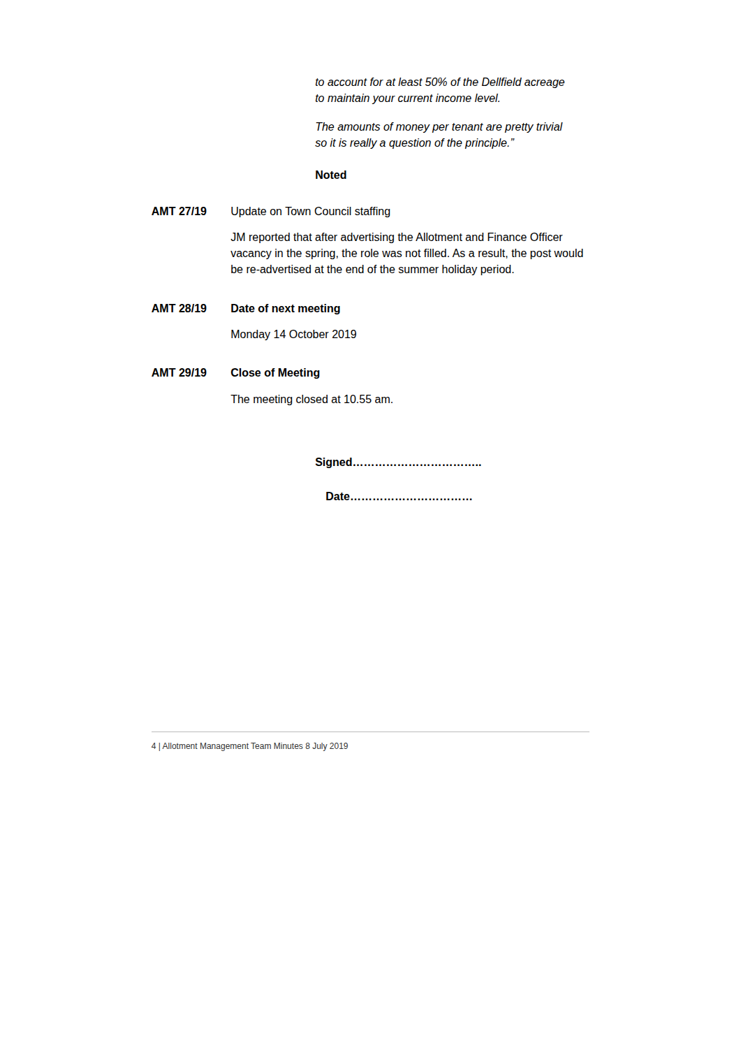to account for at least 50% of the Dellfield acreage to maintain your current income level.
The amounts of money per tenant are pretty trivial so it is really a question of the principle.”
Noted
AMT 27/19
Update on Town Council staffing
JM reported that after advertising the Allotment and Finance Officer vacancy in the spring, the role was not filled. As a result, the post would be re-advertised at the end of the summer holiday period.
AMT 28/19
Date of next meeting
Monday 14 October 2019
AMT 29/19
Close of Meeting
The meeting closed at 10.55 am.
Signed……………………………..
Date……………………………
4 | Allotment Management Team Minutes 8 July 2019